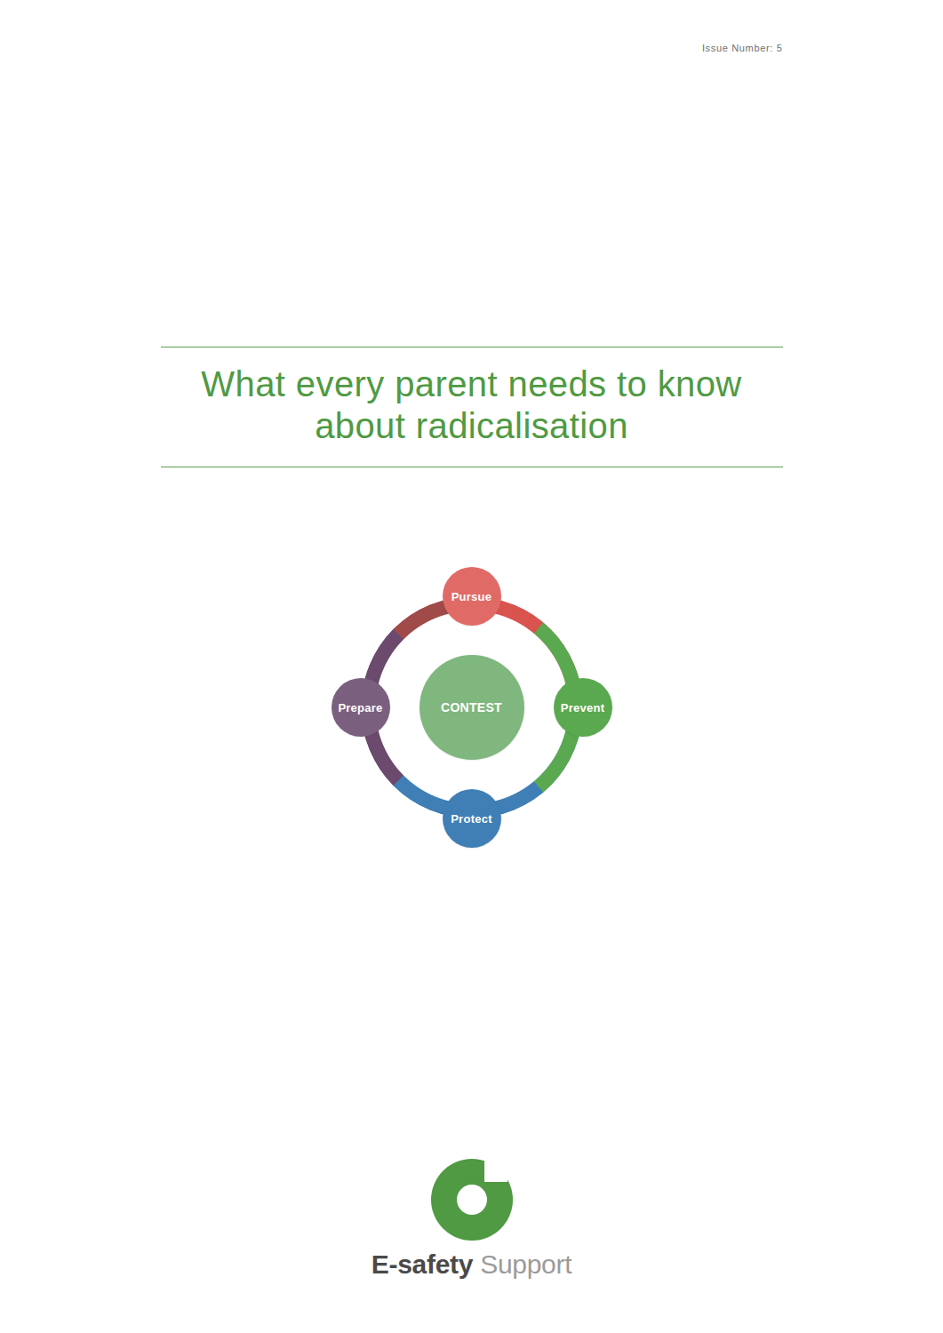Issue Number: 5
What every parent needs to know
about radicalisation
CONTEST
Pursue
Prevent
Protect
Prepare
E-safety Support